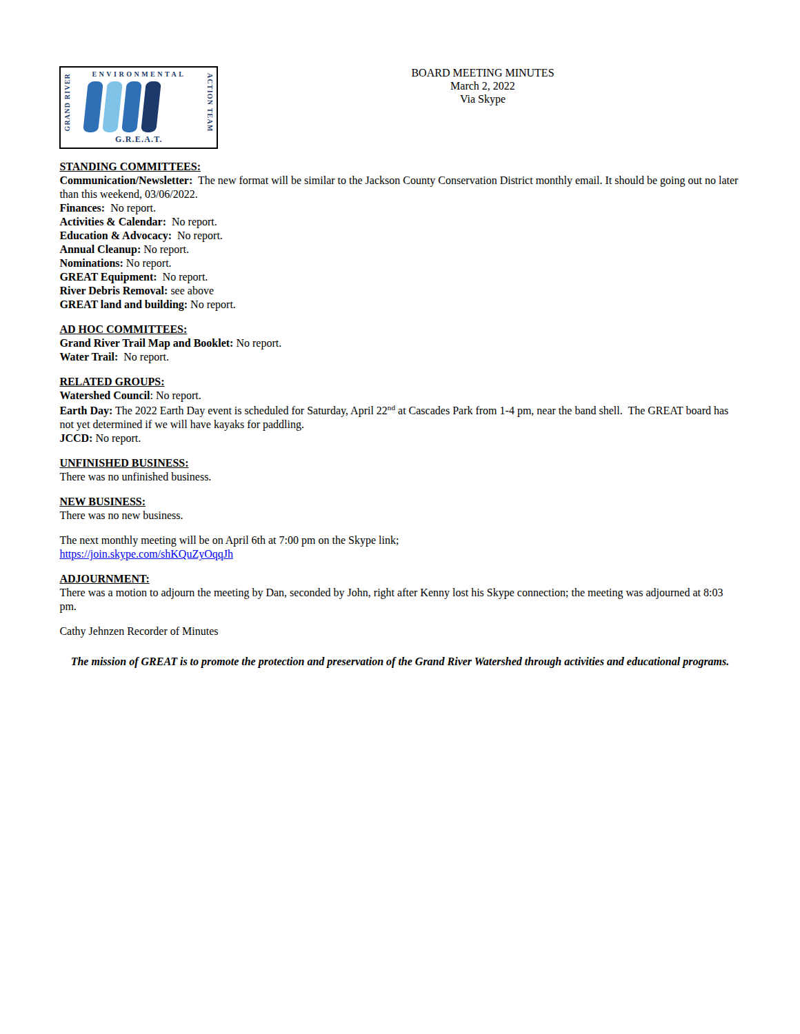ENVIRONMENTAL
GRAND RIVER
ACTION TEAM
G.R.E.A.T.
BOARD MEETING MINUTES
March 2, 2022
Via Skype
STANDING COMMITTEES:
Communication/Newsletter: The new format will be similar to the Jackson County Conservation District monthly email. It should be going out no later than this weekend, 03/06/2022.
Finances: No report.
Activities & Calendar: No report.
Education & Advocacy: No report.
Annual Cleanup: No report.
Nominations: No report.
GREAT Equipment: No report.
River Debris Removal: see above
GREAT land and building: No report.
AD HOC COMMITTEES:
Grand River Trail Map and Booklet: No report.
Water Trail: No report.
RELATED GROUPS:
Watershed Council: No report.
Earth Day: The 2022 Earth Day event is scheduled for Saturday, April 22nd at Cascades Park from 1-4 pm, near the band shell. The GREAT board has not yet determined if we will have kayaks for paddling.
JCCD: No report.
UNFINISHED BUSINESS:
There was no unfinished business.
NEW BUSINESS:
There was no new business.
The next monthly meeting will be on April 6th at 7:00 pm on the Skype link;
https://join.skype.com/shKQuZyOqqJh
ADJOURNMENT:
There was a motion to adjourn the meeting by Dan, seconded by John, right after Kenny lost his Skype connection; the meeting was adjourned at 8:03 pm.
Cathy Jehnzen Recorder of Minutes
The mission of GREAT is to promote the protection and preservation of the Grand River Watershed through activities and educational programs.